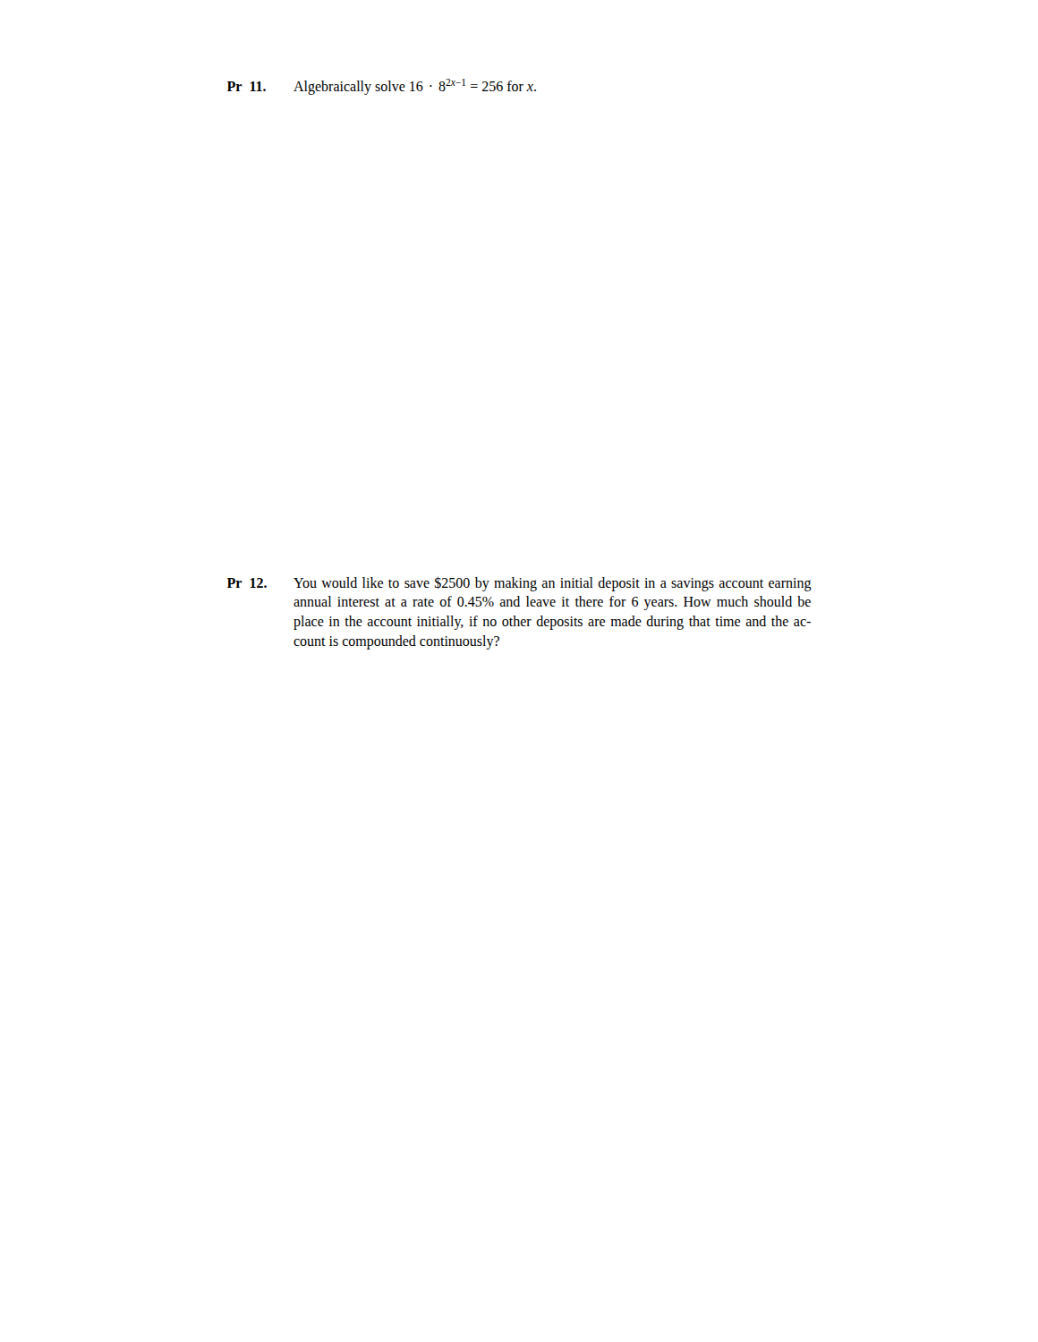Pr 11.
Algebraically solve 16 · 82x−1 = 256 for x.
Pr 12.
You would like to save $2500 by making an initial deposit in a savings account earning annual interest at a rate of 0.45% and leave it there for 6 years. How much should be place in the account initially, if no other deposits are made during that time and the account is compounded continuously?